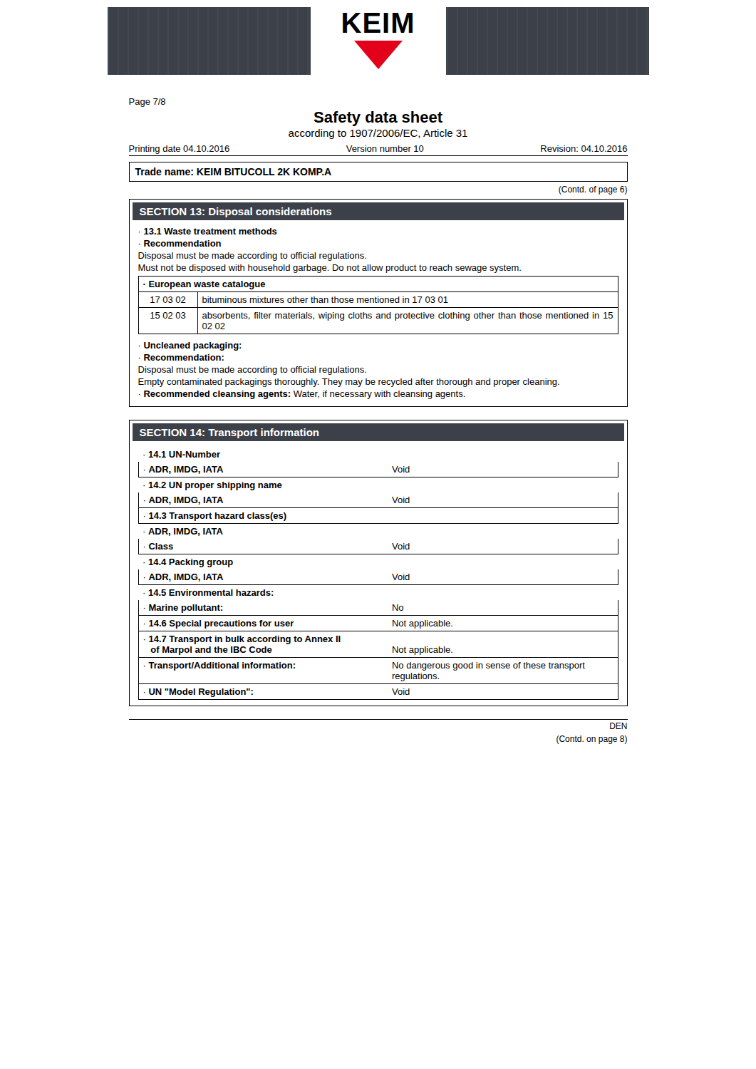KEIM
Page 7/8
Safety data sheet
according to 1907/2006/EC, Article 31
Printing date 04.10.2016 Version number 10 Revision: 04.10.2016
Trade name: KEIM BITUCOLL 2K KOMP.A
(Contd. of page 6)
SECTION 13: Disposal considerations
· 13.1 Waste treatment methods
· Recommendation
Disposal must be made according to official regulations.
Must not be disposed with household garbage. Do not allow product to reach sewage system.
| · European waste catalogue |
| 17 03 02 | bituminous mixtures other than those mentioned in 17 03 01 |
| 15 02 03 | absorbents, filter materials, wiping cloths and protective clothing other than those mentioned in 15 02 02 |
· Uncleaned packaging:
· Recommendation:
Disposal must be made according to official regulations.
Empty contaminated packagings thoroughly. They may be recycled after thorough and proper cleaning.
· Recommended cleansing agents: Water, if necessary with cleansing agents.
SECTION 14: Transport information
| · 14.1 UN-Number | |
| · ADR, IMDG, IATA | Void |
| · 14.2 UN proper shipping name | |
| · ADR, IMDG, IATA | Void |
| · 14.3 Transport hazard class(es) |
| · ADR, IMDG, IATA | |
| · Class | Void |
| · 14.4 Packing group | |
| · ADR, IMDG, IATA | Void |
| · 14.5 Environmental hazards: | |
| · Marine pollutant: | No |
| · 14.6 Special precautions for user | Not applicable. |
| · 14.7 Transport in bulk according to Annex II of Marpol and the IBC Code | Not applicable. |
| · Transport/Additional information: | No dangerous good in sense of these transport regulations. |
| · UN "Model Regulation": | Void |
DEN
(Contd. on page 8)